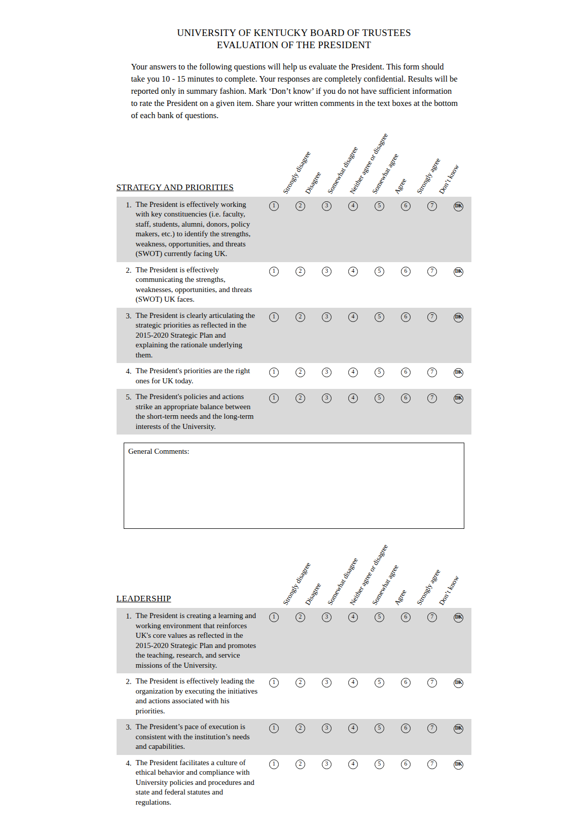UNIVERSITY OF KENTUCKY BOARD OF TRUSTEES EVALUATION OF THE PRESIDENT
Your answers to the following questions will help us evaluate the President. This form should take you 10 - 15 minutes to complete. Your responses are completely confidential. Results will be reported only in summary fashion. Mark ‘Don’t know’ if you do not have sufficient information to rate the President on a given item. Share your written comments in the text boxes at the bottom of each bank of questions.
STRATEGY AND PRIORITIES
Strongly disagree Disagree Somewhat disagree Neither agree or disagree Somewhat agree Agree Strongly agree Don’t know
| 1. | The President is effectively working with key constituencies (i.e. faculty, staff, students, alumni, donors, policy makers, etc.) to identify the strengths, weakness, opportunities, and threats (SWOT) currently facing UK. | 1 | 2 | 3 | 4 | 5 | 6 | 7 | DK |
| 2. | The President is effectively communicating the strengths, weaknesses, opportunities, and threats (SWOT) UK faces. | 1 | 2 | 3 | 4 | 5 | 6 | 7 | DK |
| 3. | The President is clearly articulating the strategic priorities as reflected in the 2015-2020 Strategic Plan and explaining the rationale underlying them. | 1 | 2 | 3 | 4 | 5 | 6 | 7 | DK |
| 4. | The President's priorities are the right ones for UK today. | 1 | 2 | 3 | 4 | 5 | 6 | 7 | DK |
| 5. | The President's policies and actions strike an appropriate balance between the short-term needs and the long-term interests of the University. | 1 | 2 | 3 | 4 | 5 | 6 | 7 | DK |
General Comments:
LEADERSHIP
Strongly disagree Disagree Somewhat disagree Neither agree or disagree Somewhat agree Agree Strongly agree Don’t know
| 1. | The President is creating a learning and working environment that reinforces UK's core values as reflected in the 2015-2020 Strategic Plan and promotes the teaching, research, and service missions of the University. | 1 | 2 | 3 | 4 | 5 | 6 | 7 | DK |
| 2. | The President is effectively leading the organization by executing the initiatives and actions associated with his priorities. | 1 | 2 | 3 | 4 | 5 | 6 | 7 | DK |
| 3. | The President’s pace of execution is consistent with the institution’s needs and capabilities. | 1 | 2 | 3 | 4 | 5 | 6 | 7 | DK |
| 4. | The President facilitates a culture of ethical behavior and compliance with University policies and procedures and state and federal statutes and regulations. | 1 | 2 | 3 | 4 | 5 | 6 | 7 | DK |